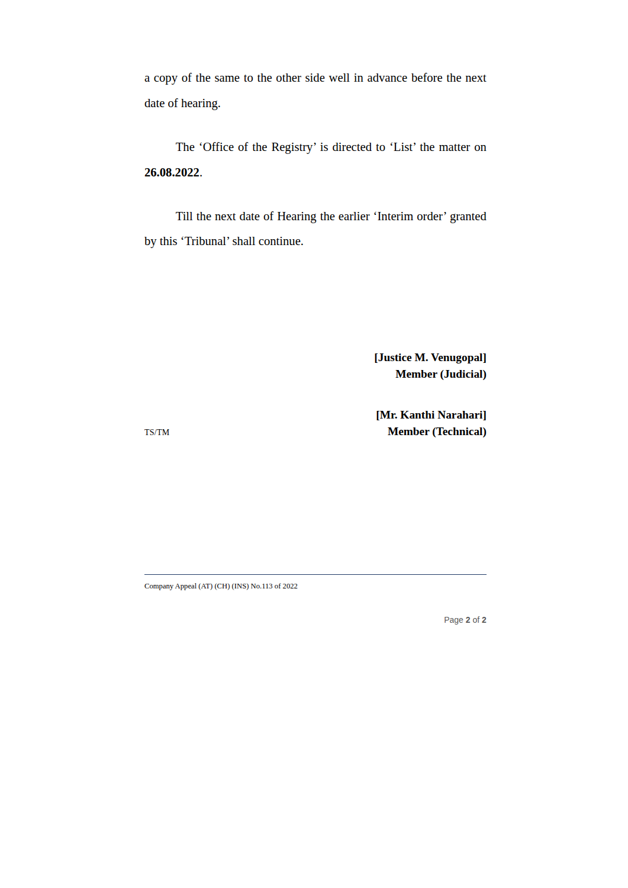a copy of the same to the other side well in advance before the next date of hearing.
The ‘Office of the Registry’ is directed to ‘List’ the matter on 26.08.2022.
Till the next date of Hearing the earlier ‘Interim order’ granted by this ‘Tribunal’ shall continue.
[Justice M. Venugopal]
Member (Judicial)
TS/TM
[Mr. Kanthi Narahari]
Member (Technical)
Company Appeal (AT) (CH) (INS) No.113 of 2022
Page 2 of 2